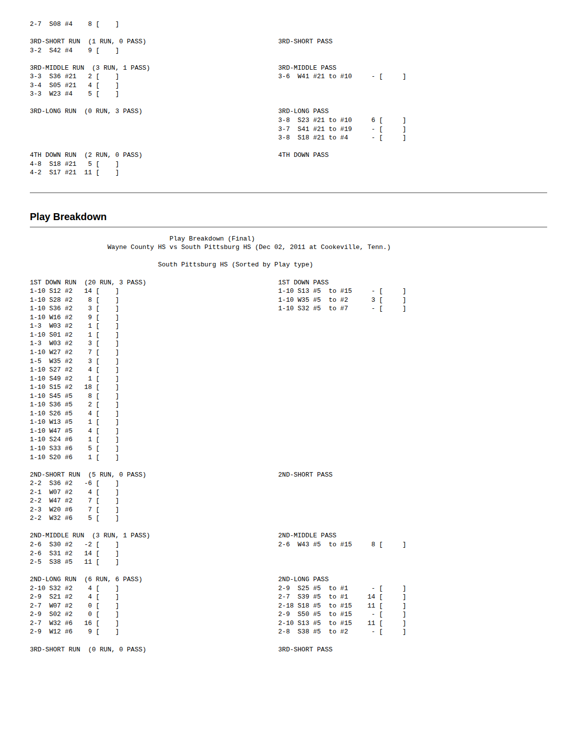2-7  S08 #4    8 [    ]

3RD-SHORT RUN  (1 RUN, 0 PASS)                                  3RD-SHORT PASS
3-2  S42 #4    9 [    ]

3RD-MIDDLE RUN  (3 RUN, 1 PASS)                                 3RD-MIDDLE PASS
3-3  S36 #21   2 [    ]                                         3-6  W41 #21 to #10     - [     ]
3-4  S05 #21   4 [    ]
3-3  W23 #4    5 [    ]

3RD-LONG RUN  (0 RUN, 3 PASS)                                   3RD-LONG PASS
                                                                3-8  S23 #21 to #10     6 [     ]
                                                                3-7  S41 #21 to #19     - [     ]
                                                                3-8  S18 #21 to #4      - [     ]

4TH DOWN RUN  (2 RUN, 0 PASS)                                   4TH DOWN PASS
4-8  S18 #21   5 [    ]
4-2  S17 #21  11 [    ]
Play Breakdown
                                    Play Breakdown (Final)
                    Wayne County HS vs South Pittsburg HS (Dec 02, 2011 at Cookeville, Tenn.)

                                 South Pittsburg HS (Sorted by Play type)

1ST DOWN RUN  (20 RUN, 3 PASS)                                  1ST DOWN PASS
1-10 S12 #2   14 [    ]                                         1-10 S13 #5  to #15     - [     ]
1-10 S28 #2    8 [    ]                                         1-10 W35 #5  to #2      3 [     ]
1-10 S36 #2    3 [    ]                                         1-10 S32 #5  to #7      - [     ]
1-10 W16 #2    9 [    ]
1-3  W03 #2    1 [    ]
1-10 S01 #2    1 [    ]
1-3  W03 #2    3 [    ]
1-10 W27 #2    7 [    ]
1-5  W35 #2    3 [    ]
1-10 S27 #2    4 [    ]
1-10 S49 #2    1 [    ]
1-10 S15 #2   18 [    ]
1-10 S45 #5    8 [    ]
1-10 S36 #5    2 [    ]
1-10 S26 #5    4 [    ]
1-10 W13 #5    1 [    ]
1-10 W47 #5    4 [    ]
1-10 S24 #6    1 [    ]
1-10 S33 #6    5 [    ]
1-10 S20 #6    1 [    ]

2ND-SHORT RUN  (5 RUN, 0 PASS)                                  2ND-SHORT PASS
2-2  S36 #2   -6 [    ]
2-1  W07 #2    4 [    ]
2-2  W47 #2    7 [    ]
2-3  W20 #6    7 [    ]
2-2  W32 #6    5 [    ]

2ND-MIDDLE RUN  (3 RUN, 1 PASS)                                 2ND-MIDDLE PASS
2-6  S30 #2   -2 [    ]                                         2-6  W43 #5  to #15     8 [     ]
2-6  S31 #2   14 [    ]
2-5  S38 #5   11 [    ]

2ND-LONG RUN  (6 RUN, 6 PASS)                                   2ND-LONG PASS
2-10 S32 #2    4 [    ]                                         2-9  S25 #5  to #1      - [     ]
2-9  S21 #2    4 [    ]                                         2-7  S39 #5  to #1     14 [     ]
2-7  W07 #2    0 [    ]                                         2-18 S18 #5  to #15    11 [     ]
2-9  S02 #2    0 [    ]                                         2-9  S50 #5  to #15     - [     ]
2-7  W32 #6   16 [    ]                                         2-10 S13 #5  to #15    11 [     ]
2-9  W12 #6    9 [    ]                                         2-8  S38 #5  to #2      - [     ]

3RD-SHORT RUN  (0 RUN, 0 PASS)                                  3RD-SHORT PASS